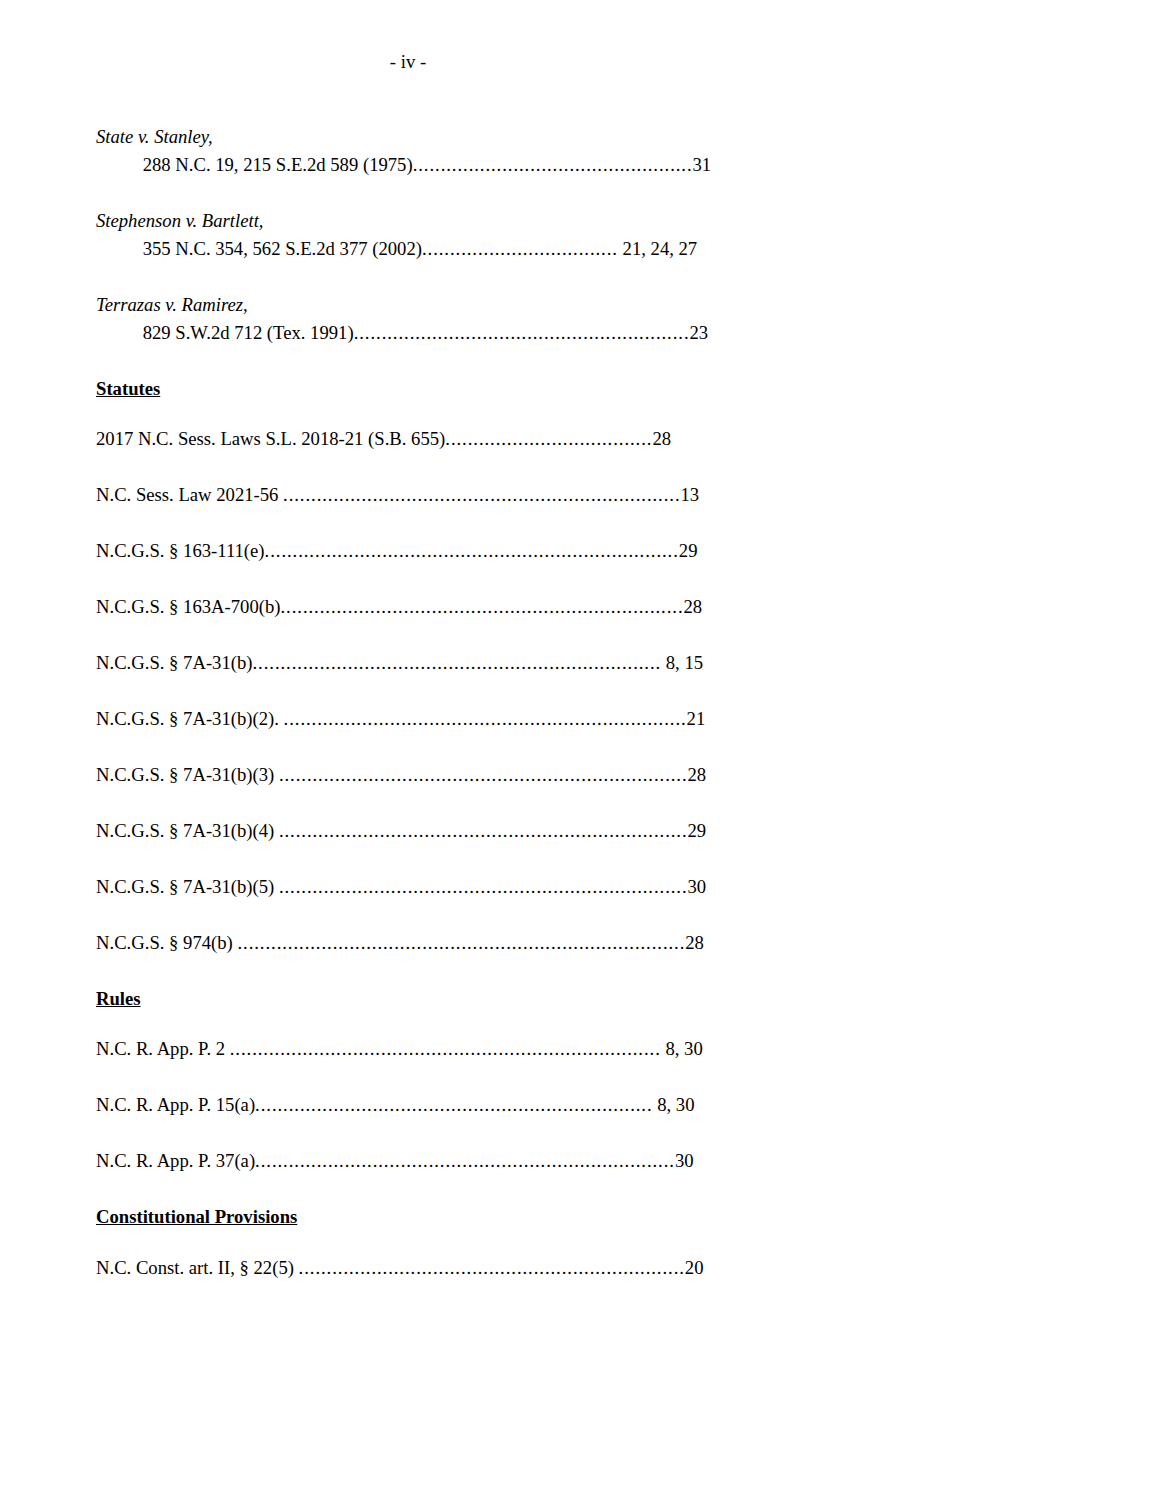- iv -
State v. Stanley,
288 N.C. 19, 215 S.E.2d 589 (1975).................................................. 31
Stephenson v. Bartlett,
355 N.C. 354, 562 S.E.2d 377 (2002)................................... 21, 24, 27
Terrazas v. Ramirez,
829 S.W.2d 712 (Tex. 1991)............................................................ 23
Statutes
2017 N.C. Sess. Laws S.L. 2018-21 (S.B. 655)..................................... 28
N.C. Sess. Law 2021-56 ....................................................................... 13
N.C.G.S. § 163-111(e).......................................................................... 29
N.C.G.S. § 163A-700(b)........................................................................ 28
N.C.G.S. § 7A-31(b)......................................................................... 8, 15
N.C.G.S. § 7A-31(b)(2). ........................................................................ 21
N.C.G.S. § 7A-31(b)(3) ......................................................................... 28
N.C.G.S. § 7A-31(b)(4) ......................................................................... 29
N.C.G.S. § 7A-31(b)(5) ......................................................................... 30
N.C.G.S. § 974(b) ................................................................................ 28
Rules
N.C. R. App. P. 2 ............................................................................. 8, 30
N.C. R. App. P. 15(a)....................................................................... 8, 30
N.C. R. App. P. 37(a)........................................................................... 30
Constitutional Provisions
N.C. Const. art. II, § 22(5) ..................................................................... 20